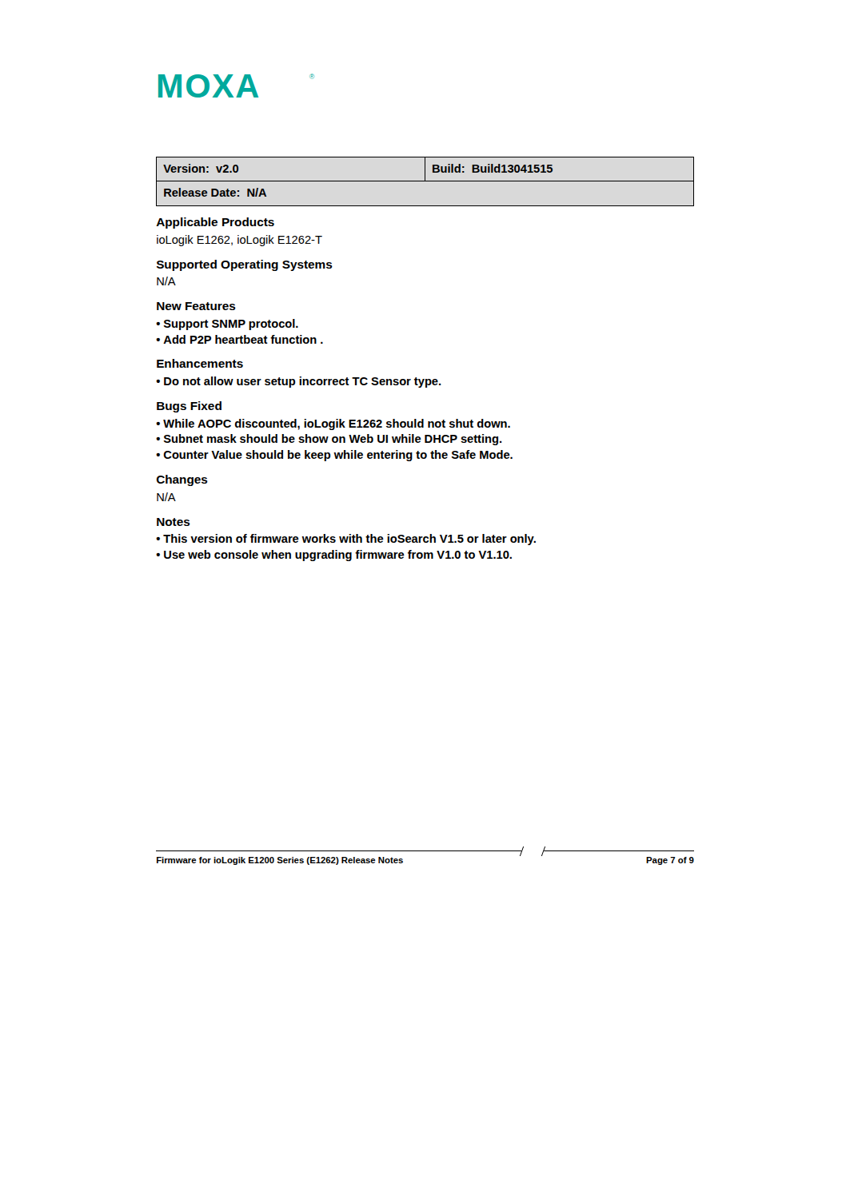| Version: v2.0 | Build: Build13041515 |
| Release Date: N/A |
Applicable Products
ioLogik E1262, ioLogik E1262-T
Supported Operating Systems
N/A
New Features
Support SNMP protocol.
Add P2P heartbeat function .
Enhancements
Do not allow user setup incorrect TC Sensor type.
Bugs Fixed
While AOPC discounted, ioLogik E1262 should not shut down.
Subnet mask should be show on Web UI while DHCP setting.
Counter Value should be keep while entering to the Safe Mode.
Changes
N/A
Notes
This version of firmware works with the ioSearch V1.5 or later only.
Use web console when upgrading firmware from V1.0 to V1.10.
Firmware for ioLogik E1200 Series (E1262) Release Notes Page 7 of 9